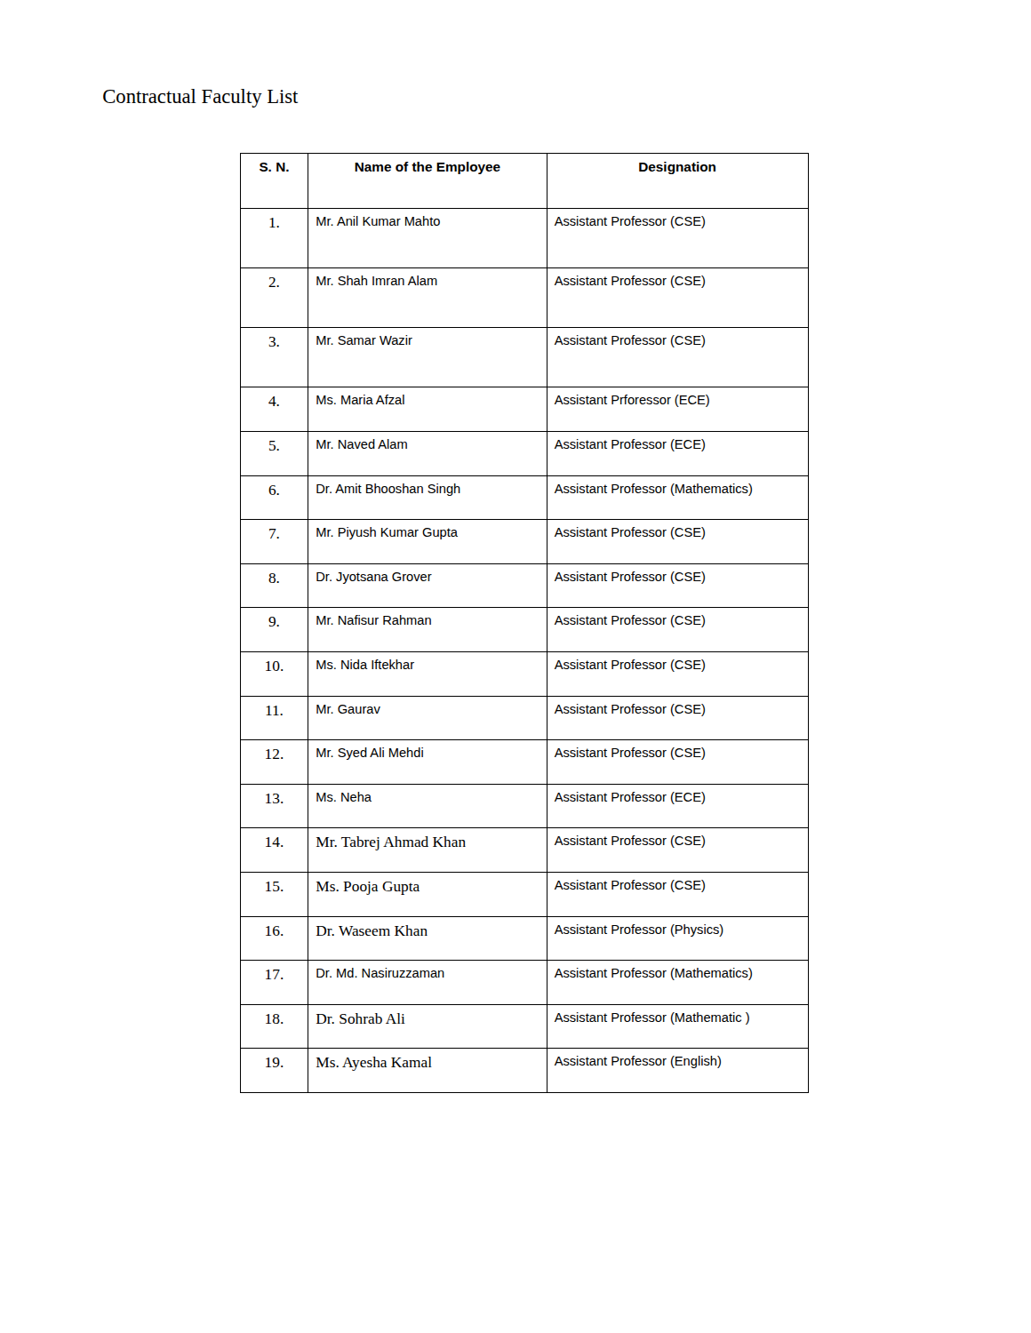Contractual Faculty List
| S. N. | Name of the Employee | Designation |
| --- | --- | --- |
| 1. | Mr. Anil Kumar Mahto | Assistant Professor (CSE) |
| 2. | Mr. Shah Imran Alam | Assistant Professor (CSE) |
| 3. | Mr. Samar Wazir | Assistant Professor (CSE) |
| 4. | Ms. Maria Afzal | Assistant Prforessor (ECE) |
| 5. | Mr. Naved Alam | Assistant Professor (ECE) |
| 6. | Dr. Amit Bhooshan Singh | Assistant Professor (Mathematics) |
| 7. | Mr. Piyush Kumar Gupta | Assistant Professor (CSE) |
| 8. | Dr. Jyotsana Grover | Assistant Professor (CSE) |
| 9. | Mr. Nafisur Rahman | Assistant Professor (CSE) |
| 10. | Ms. Nida Iftekhar | Assistant Professor (CSE) |
| 11. | Mr. Gaurav | Assistant Professor (CSE) |
| 12. | Mr. Syed Ali Mehdi | Assistant Professor (CSE) |
| 13. | Ms. Neha | Assistant Professor (ECE) |
| 14. | Mr. Tabrej Ahmad Khan | Assistant Professor (CSE) |
| 15. | Ms. Pooja Gupta | Assistant Professor (CSE) |
| 16. | Dr. Waseem Khan | Assistant Professor (Physics) |
| 17. | Dr. Md. Nasiruzzaman | Assistant Professor (Mathematics) |
| 18. | Dr. Sohrab Ali | Assistant Professor (Mathematic ) |
| 19. | Ms. Ayesha Kamal | Assistant Professor (English) |